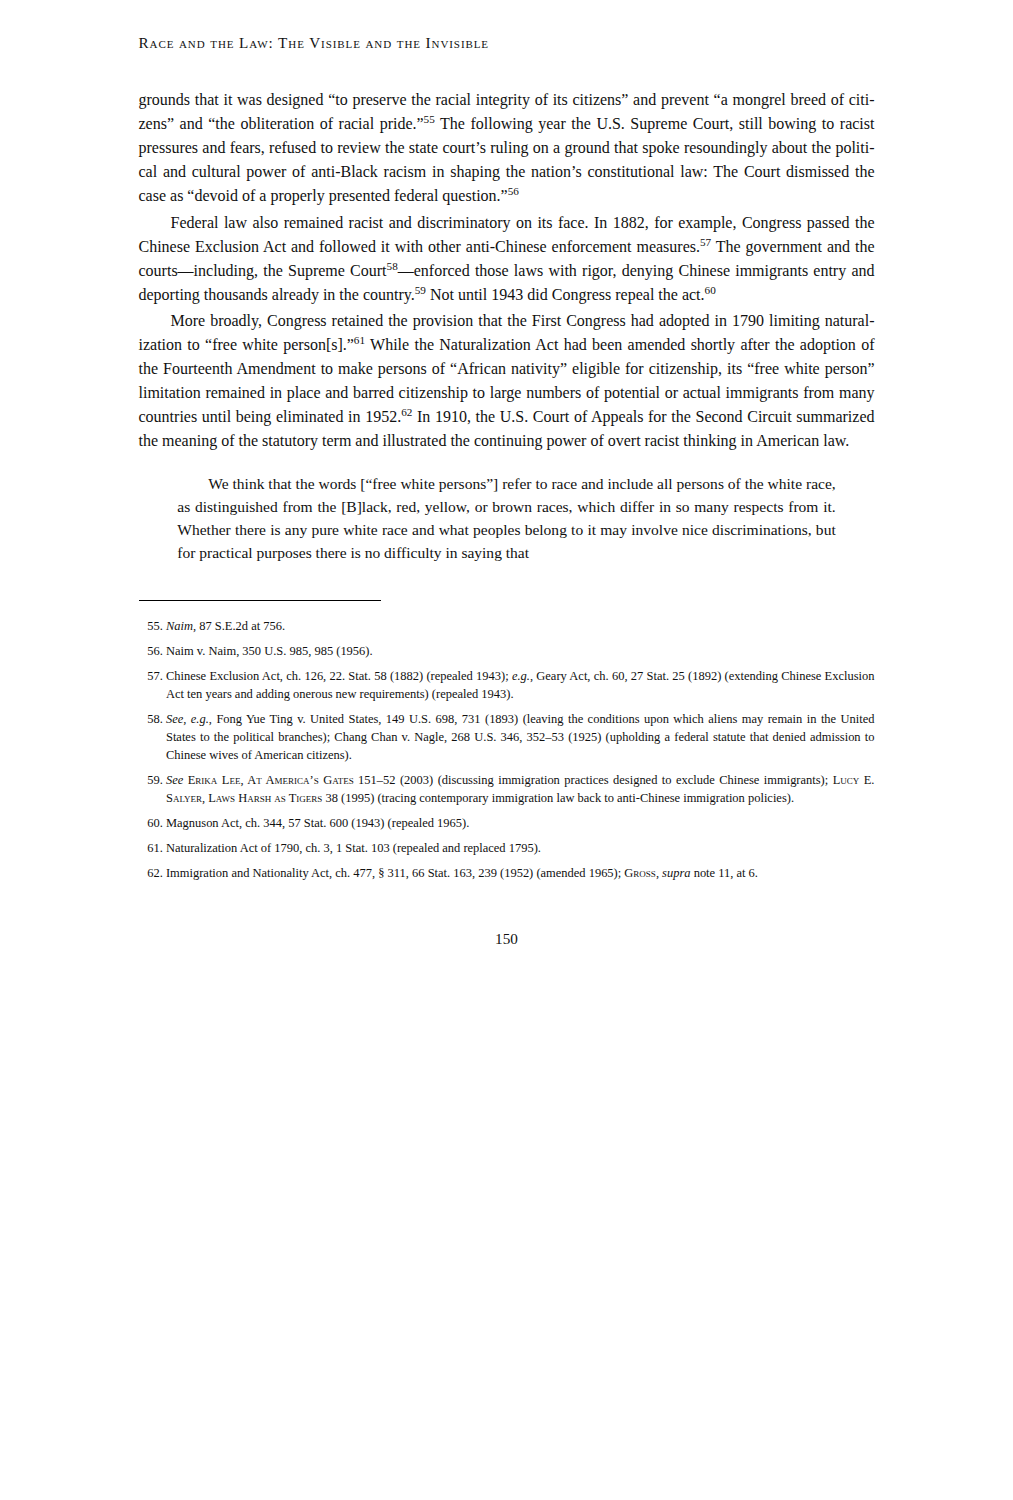Race and the Law: The Visible and the Invisible
grounds that it was designed “to preserve the racial integrity of its citizens” and prevent “a mongrel breed of citizens” and “the obliteration of racial pride.”55 The following year the U.S. Supreme Court, still bowing to racist pressures and fears, refused to review the state court’s ruling on a ground that spoke resoundingly about the political and cultural power of anti-Black racism in shaping the nation’s constitutional law: The Court dismissed the case as “devoid of a properly presented federal question.”56
Federal law also remained racist and discriminatory on its face. In 1882, for example, Congress passed the Chinese Exclusion Act and followed it with other anti-Chinese enforcement measures.57 The government and the courts—including, the Supreme Court58—enforced those laws with rigor, denying Chinese immigrants entry and deporting thousands already in the country.59 Not until 1943 did Congress repeal the act.60
More broadly, Congress retained the provision that the First Congress had adopted in 1790 limiting naturalization to “free white person[s].”61 While the Naturalization Act had been amended shortly after the adoption of the Fourteenth Amendment to make persons of “African nativity” eligible for citizenship, its “free white person” limitation remained in place and barred citizenship to large numbers of potential or actual immigrants from many countries until being eliminated in 1952.62 In 1910, the U.S. Court of Appeals for the Second Circuit summarized the meaning of the statutory term and illustrated the continuing power of overt racist thinking in American law.
We think that the words [“free white persons”] refer to race and include all persons of the white race, as distinguished from the [B]lack, red, yellow, or brown races, which differ in so many respects from it. Whether there is any pure white race and what peoples belong to it may involve nice discriminations, but for practical purposes there is no difficulty in saying that
Naim, 87 S.E.2d at 756.
Naim v. Naim, 350 U.S. 985, 985 (1956).
Chinese Exclusion Act, ch. 126, 22. Stat. 58 (1882) (repealed 1943); e.g., Geary Act, ch. 60, 27 Stat. 25 (1892) (extending Chinese Exclusion Act ten years and adding onerous new requirements) (repealed 1943).
See, e.g., Fong Yue Ting v. United States, 149 U.S. 698, 731 (1893) (leaving the conditions upon which aliens may remain in the United States to the political branches); Chang Chan v. Nagle, 268 U.S. 346, 352–53 (1925) (upholding a federal statute that denied admission to Chinese wives of American citizens).
See Erika Lee, At America’s Gates 151–52 (2003) (discussing immigration practices designed to exclude Chinese immigrants); Lucy E. Salyer, Laws Harsh as Tigers 38 (1995) (tracing contemporary immigration law back to anti-Chinese immigration policies).
Magnuson Act, ch. 344, 57 Stat. 600 (1943) (repealed 1965).
Naturalization Act of 1790, ch. 3, 1 Stat. 103 (repealed and replaced 1795).
Immigration and Nationality Act, ch. 477, § 311, 66 Stat. 163, 239 (1952) (amended 1965); Gross, supra note 11, at 6.
150